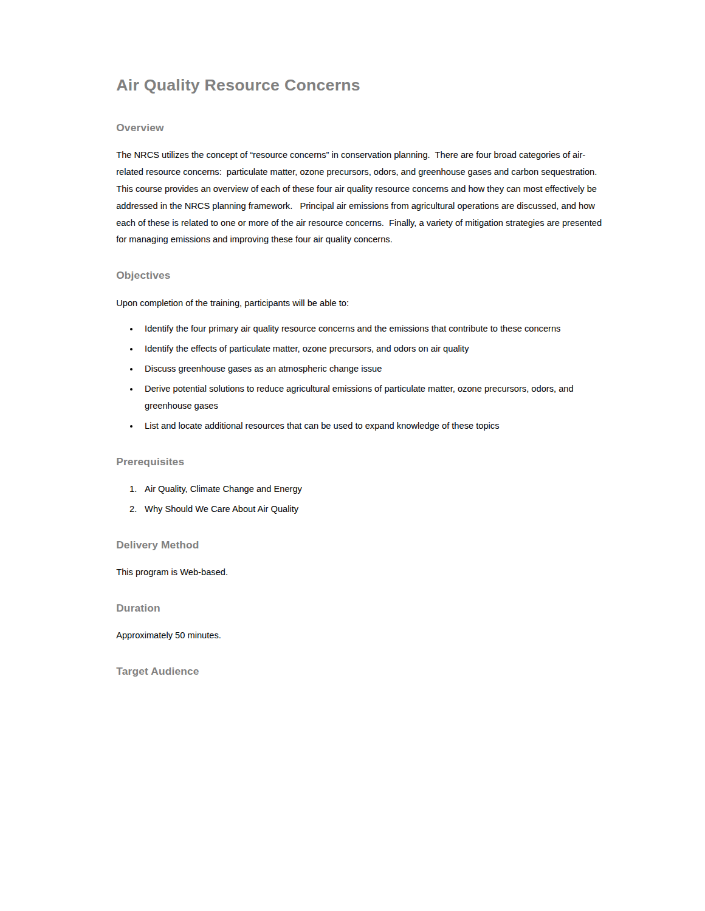Air Quality Resource Concerns
Overview
The NRCS utilizes the concept of “resource concerns” in conservation planning. There are four broad categories of air-related resource concerns: particulate matter, ozone precursors, odors, and greenhouse gases and carbon sequestration. This course provides an overview of each of these four air quality resource concerns and how they can most effectively be addressed in the NRCS planning framework. Principal air emissions from agricultural operations are discussed, and how each of these is related to one or more of the air resource concerns. Finally, a variety of mitigation strategies are presented for managing emissions and improving these four air quality concerns.
Objectives
Upon completion of the training, participants will be able to:
Identify the four primary air quality resource concerns and the emissions that contribute to these concerns
Identify the effects of particulate matter, ozone precursors, and odors on air quality
Discuss greenhouse gases as an atmospheric change issue
Derive potential solutions to reduce agricultural emissions of particulate matter, ozone precursors, odors, and greenhouse gases
List and locate additional resources that can be used to expand knowledge of these topics
Prerequisites
Air Quality, Climate Change and Energy
Why Should We Care About Air Quality
Delivery Method
This program is Web-based.
Duration
Approximately 50 minutes.
Target Audience